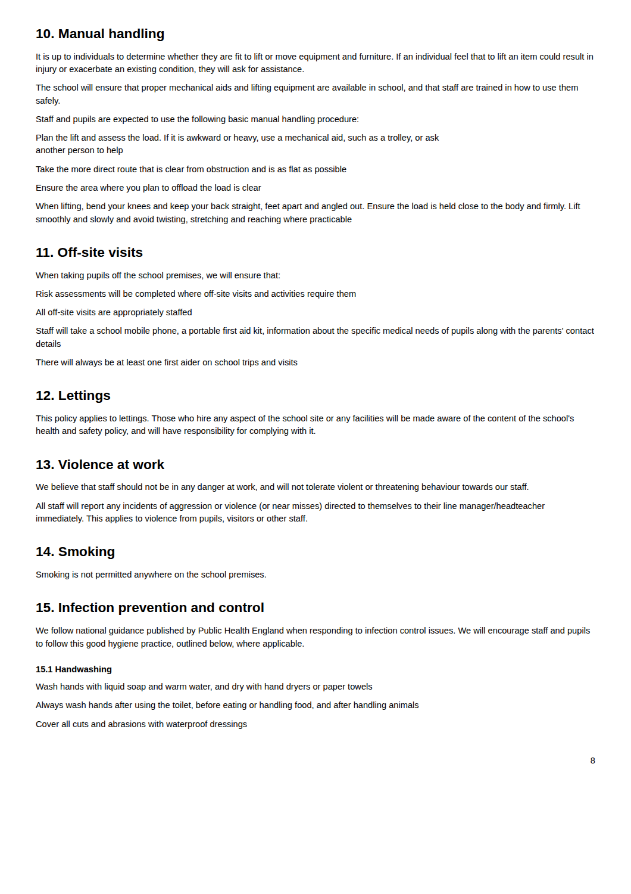10. Manual handling
It is up to individuals to determine whether they are fit to lift or move equipment and furniture. If an individual feel that to lift an item could result in injury or exacerbate an existing condition, they will ask for assistance.
The school will ensure that proper mechanical aids and lifting equipment are available in school, and that staff are trained in how to use them safely.
Staff and pupils are expected to use the following basic manual handling procedure:
Plan the lift and assess the load. If it is awkward or heavy, use a mechanical aid, such as a trolley, or ask
another person to help
Take the more direct route that is clear from obstruction and is as flat as possible
Ensure the area where you plan to offload the load is clear
When lifting, bend your knees and keep your back straight, feet apart and angled out. Ensure the load is held close to the body and firmly. Lift smoothly and slowly and avoid twisting, stretching and reaching where practicable
11. Off-site visits
When taking pupils off the school premises, we will ensure that:
Risk assessments will be completed where off-site visits and activities require them
All off-site visits are appropriately staffed
Staff will take a school mobile phone, a portable first aid kit, information about the specific medical needs of pupils along with the parents' contact details
There will always be at least one first aider on school trips and visits
12. Lettings
This policy applies to lettings. Those who hire any aspect of the school site or any facilities will be made aware of the content of the school's health and safety policy, and will have responsibility for complying with it.
13. Violence at work
We believe that staff should not be in any danger at work, and will not tolerate violent or threatening behaviour towards our staff.
All staff will report any incidents of aggression or violence (or near misses) directed to themselves to their line manager/headteacher immediately. This applies to violence from pupils, visitors or other staff.
14. Smoking
Smoking is not permitted anywhere on the school premises.
15. Infection prevention and control
We follow national guidance published by Public Health England when responding to infection control issues. We will encourage staff and pupils to follow this good hygiene practice, outlined below, where applicable.
15.1 Handwashing
Wash hands with liquid soap and warm water, and dry with hand dryers or paper towels
Always wash hands after using the toilet, before eating or handling food, and after handling animals
Cover all cuts and abrasions with waterproof dressings
8